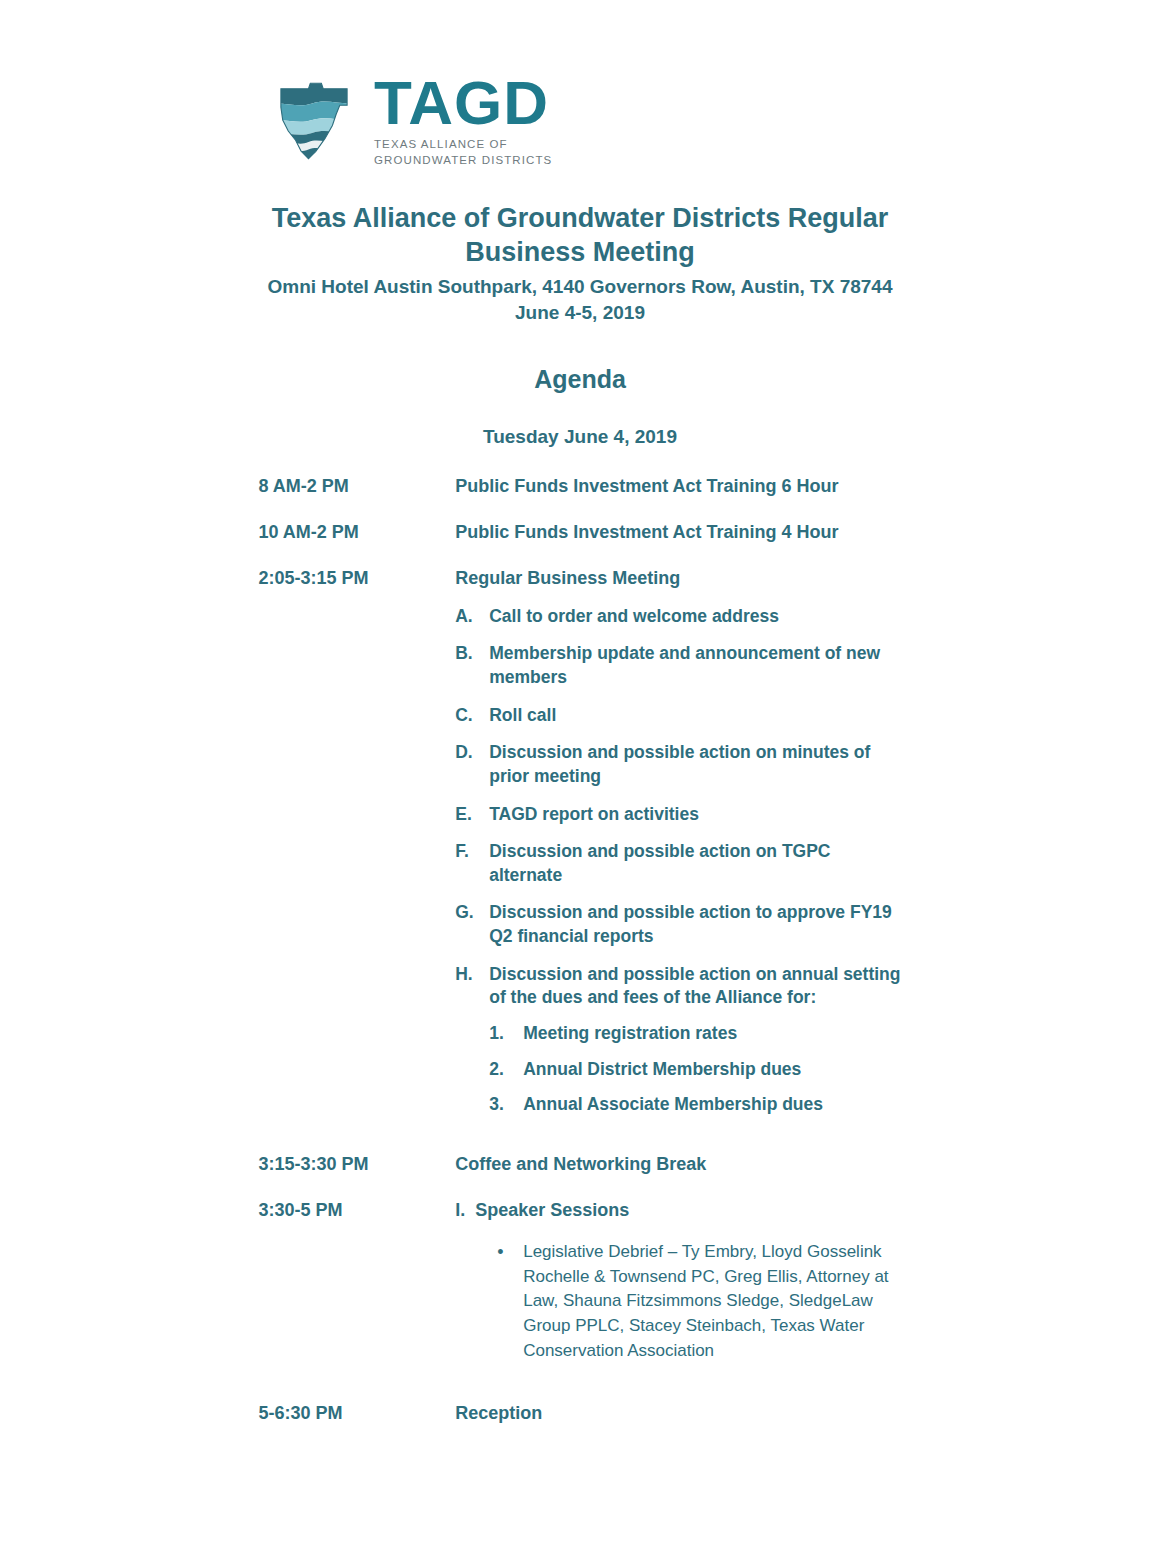TAGD Texas Alliance of Groundwater Districts
Texas Alliance of Groundwater Districts Regular Business Meeting
Omni Hotel Austin Southpark, 4140 Governors Row, Austin, TX 78744
June 4-5, 2019
Agenda
Tuesday June 4, 2019
8 AM-2 PM
Public Funds Investment Act Training 6 Hour
10 AM-2 PM
Public Funds Investment Act Training 4 Hour
2:05-3:15 PM
Regular Business Meeting
Call to order and welcome address
Membership update and announcement of new members
Roll call
Discussion and possible action on minutes of prior meeting
TAGD report on activities
Discussion and possible action on TGPC alternate
Discussion and possible action to approve FY19 Q2 financial reports
Discussion and possible action on annual setting of the dues and fees of the Alliance for:
Meeting registration rates
Annual District Membership dues
Annual Associate Membership dues
3:15-3:30 PM
Coffee and Networking Break
3:30-5 PM
I. Speaker Sessions
Legislative Debrief – Ty Embry, Lloyd Gosselink Rochelle & Townsend PC, Greg Ellis, Attorney at Law, Shauna Fitzsimmons Sledge, SledgeLaw Group PPLC, Stacey Steinbach, Texas Water Conservation Association
5-6:30 PM
Reception